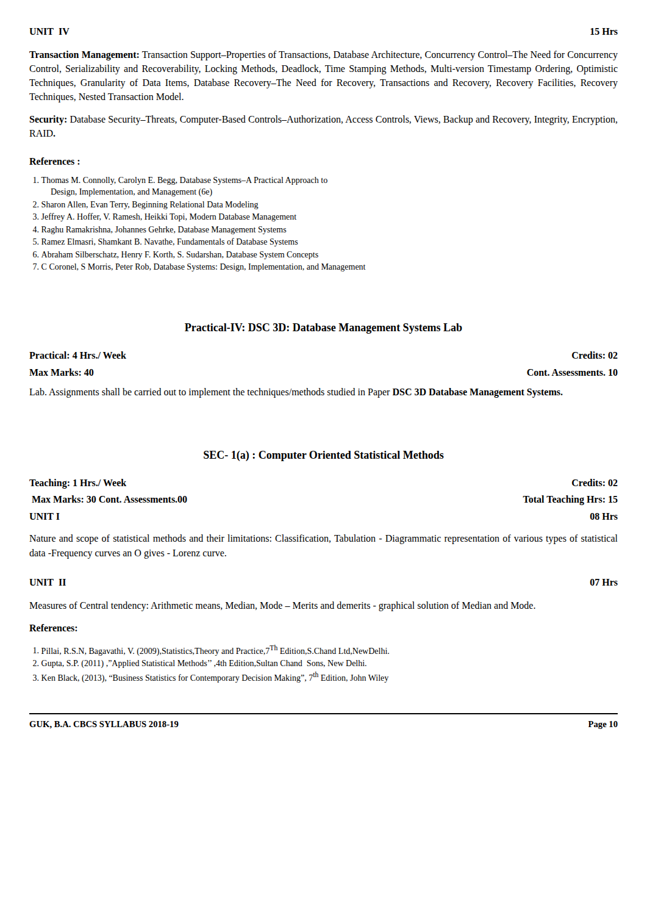UNIT IV 15 Hrs
Transaction Management: Transaction Support–Properties of Transactions, Database Architecture, Concurrency Control–The Need for Concurrency Control, Serializability and Recoverability, Locking Methods, Deadlock, Time Stamping Methods, Multi-version Timestamp Ordering, Optimistic Techniques, Granularity of Data Items, Database Recovery–The Need for Recovery, Transactions and Recovery, Recovery Facilities, Recovery Techniques, Nested Transaction Model.
Security: Database Security–Threats, Computer-Based Controls–Authorization, Access Controls, Views, Backup and Recovery, Integrity, Encryption, RAID.
References :
Thomas M. Connolly, Carolyn E. Begg, Database Systems–A Practical Approach to Design, Implementation, and Management (6e)
Sharon Allen, Evan Terry, Beginning Relational Data Modeling
Jeffrey A. Hoffer, V. Ramesh, Heikki Topi, Modern Database Management
Raghu Ramakrishna, Johannes Gehrke, Database Management Systems
Ramez Elmasri, Shamkant B. Navathe, Fundamentals of Database Systems
Abraham Silberschatz, Henry F. Korth, S. Sudarshan, Database System Concepts
C Coronel, S Morris, Peter Rob, Database Systems: Design, Implementation, and Management
Practical-IV: DSC 3D: Database Management Systems Lab
Practical: 4 Hrs./ Week Credits: 02
Max Marks: 40 Cont. Assessments. 10
Lab. Assignments shall be carried out to implement the techniques/methods studied in Paper DSC 3D Database Management Systems.
SEC- 1(a) : Computer Oriented Statistical Methods
Teaching: 1 Hrs./ Week Credits: 02
Max Marks: 30 Cont. Assessments.00 Total Teaching Hrs: 15
UNIT I 08 Hrs
Nature and scope of statistical methods and their limitations: Classification, Tabulation - Diagrammatic representation of various types of statistical data -Frequency curves an O gives - Lorenz curve.
UNIT II 07 Hrs
Measures of Central tendency: Arithmetic means, Median, Mode – Merits and demerits - graphical solution of Median and Mode.
References:
Pillai, R.S.N, Bagavathi, V. (2009),Statistics,Theory and Practice,7Th Edition,S.Chand Ltd,NewDelhi.
Gupta, S.P. (2011) ,”Applied Statistical Methods’’ ,4th Edition,Sultan Chand Sons, New Delhi.
Ken Black, (2013), “Business Statistics for Contemporary Decision Making”, 7th Edition, John Wiley
GUK, B.A. CBCS SYLLABUS 2018-19 Page 10